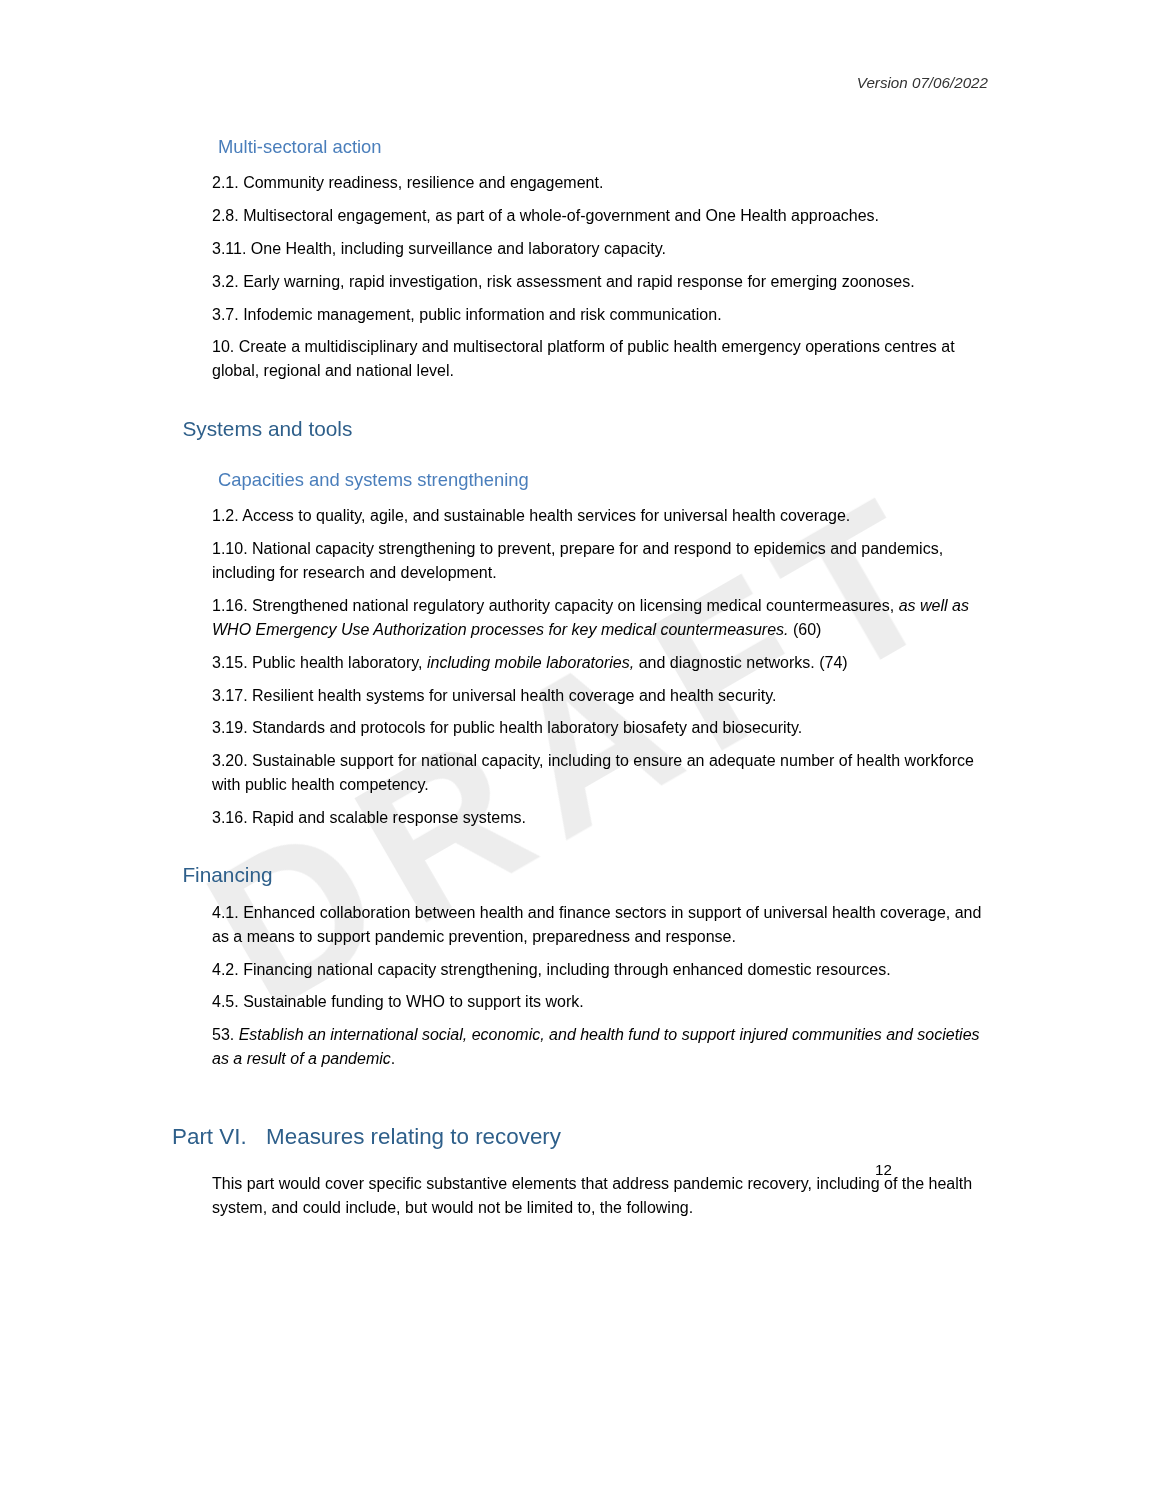DRAFT
Version 07/06/2022
Multi-sectoral action
2.1. Community readiness, resilience and engagement.
2.8. Multisectoral engagement, as part of a whole-of-government and One Health approaches.
3.11. One Health, including surveillance and laboratory capacity.
3.2. Early warning, rapid investigation, risk assessment and rapid response for emerging zoonoses.
3.7. Infodemic management, public information and risk communication.
10. Create a multidisciplinary and multisectoral platform of public health emergency operations centres at global, regional and national level.
Systems and tools
Capacities and systems strengthening
1.2. Access to quality, agile, and sustainable health services for universal health coverage.
1.10. National capacity strengthening to prevent, prepare for and respond to epidemics and pandemics, including for research and development.
1.16. Strengthened national regulatory authority capacity on licensing medical countermeasures, as well as WHO Emergency Use Authorization processes for key medical countermeasures. (60)
3.15. Public health laboratory, including mobile laboratories, and diagnostic networks. (74)
3.17. Resilient health systems for universal health coverage and health security.
3.19. Standards and protocols for public health laboratory biosafety and biosecurity.
3.20. Sustainable support for national capacity, including to ensure an adequate number of health workforce with public health competency.
3.16. Rapid and scalable response systems.
Financing
4.1. Enhanced collaboration between health and finance sectors in support of universal health coverage, and as a means to support pandemic prevention, preparedness and response.
4.2. Financing national capacity strengthening, including through enhanced domestic resources.
4.5. Sustainable funding to WHO to support its work.
53. Establish an international social, economic, and health fund to support injured communities and societies as a result of a pandemic.
Part VI. Measures relating to recovery
This part would cover specific substantive elements that address pandemic recovery, including of the health system, and could include, but would not be limited to, the following.
12